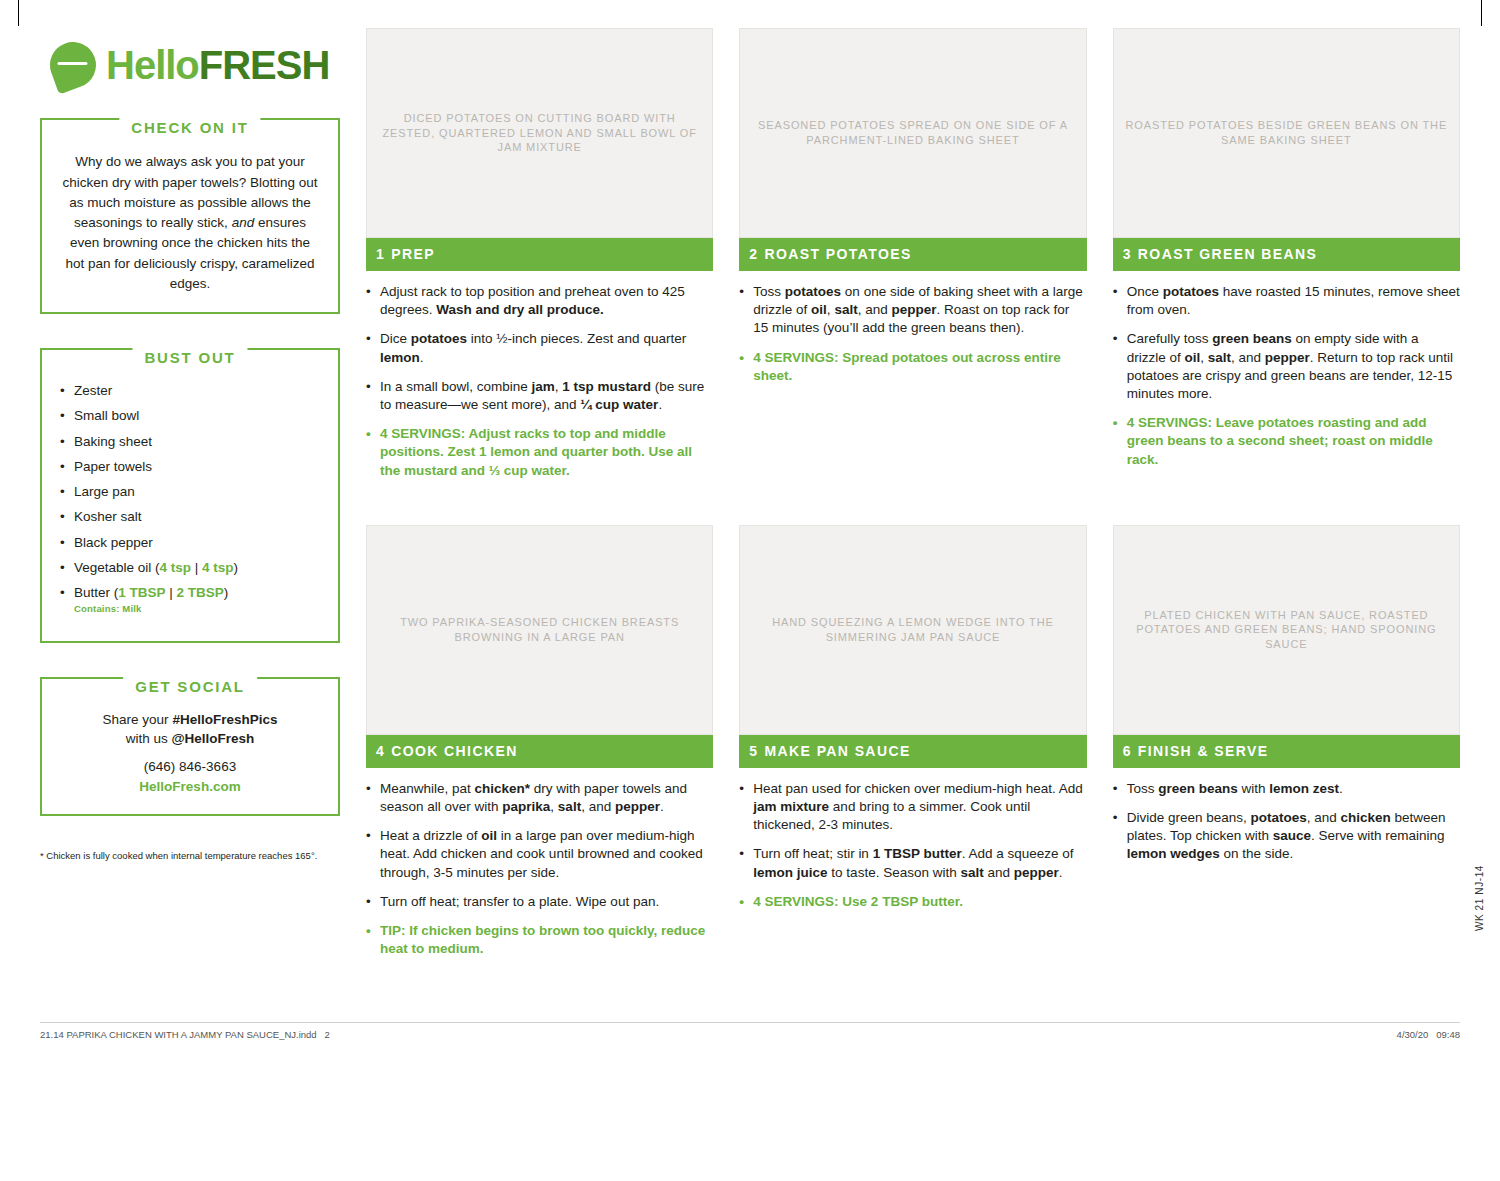HelloFRESH
Check on it
Why do we always ask you to pat your chicken dry with paper towels? Blotting out as much moisture as possible allows the seasonings to really stick, and ensures even browning once the chicken hits the hot pan for deliciously crispy, caramelized edges.
Bust out
Zester
Small bowl
Baking sheet
Paper towels
Large pan
Kosher salt
Black pepper
Vegetable oil (4 tsp | 4 tsp)
Butter (1 TBSP | 2 TBSP) Contains: Milk
Get social
Share your #HelloFreshPics
with us @HelloFresh
(646) 846-3663
HelloFresh.com
* Chicken is fully cooked when internal temperature reaches 165°.
Diced potatoes on cutting board with zested, quartered lemon and small bowl of jam mixture
1 PREP
Adjust rack to top position and preheat oven to 425 degrees. Wash and dry all produce.
Dice potatoes into ½-inch pieces. Zest and quarter lemon.
In a small bowl, combine jam, 1 tsp mustard (be sure to measure—we sent more), and ¼ cup water.
4 SERVINGS: Adjust racks to top and middle positions. Zest 1 lemon and quarter both. Use all the mustard and ⅓ cup water.
Seasoned potatoes spread on one side of a parchment-lined baking sheet
2 ROAST POTATOES
Toss potatoes on one side of baking sheet with a large drizzle of oil, salt, and pepper. Roast on top rack for 15 minutes (you’ll add the green beans then).
4 SERVINGS: Spread potatoes out across entire sheet.
Roasted potatoes beside green beans on the same baking sheet
3 ROAST GREEN BEANS
Once potatoes have roasted 15 minutes, remove sheet from oven.
Carefully toss green beans on empty side with a drizzle of oil, salt, and pepper. Return to top rack until potatoes are crispy and green beans are tender, 12-15 minutes more.
4 SERVINGS: Leave potatoes roasting and add green beans to a second sheet; roast on middle rack.
Two paprika-seasoned chicken breasts browning in a large pan
4 COOK CHICKEN
Meanwhile, pat chicken* dry with paper towels and season all over with paprika, salt, and pepper.
Heat a drizzle of oil in a large pan over medium-high heat. Add chicken and cook until browned and cooked through, 3-5 minutes per side.
Turn off heat; transfer to a plate. Wipe out pan.
TIP: If chicken begins to brown too quickly, reduce heat to medium.
Hand squeezing a lemon wedge into the simmering jam pan sauce
5 MAKE PAN SAUCE
Heat pan used for chicken over medium-high heat. Add jam mixture and bring to a simmer. Cook until thickened, 2-3 minutes.
Turn off heat; stir in 1 TBSP butter. Add a squeeze of lemon juice to taste. Season with salt and pepper.
4 SERVINGS: Use 2 TBSP butter.
Plated chicken with pan sauce, roasted potatoes and green beans; hand spooning sauce
6 FINISH & SERVE
Toss green beans with lemon zest.
Divide green beans, potatoes, and chicken between plates. Top chicken with sauce. Serve with remaining lemon wedges on the side.
WK 21 NJ-14
21.14 PAPRIKA CHICKEN WITH A JAMMY PAN SAUCE_NJ.indd 2 4/30/20 09:48